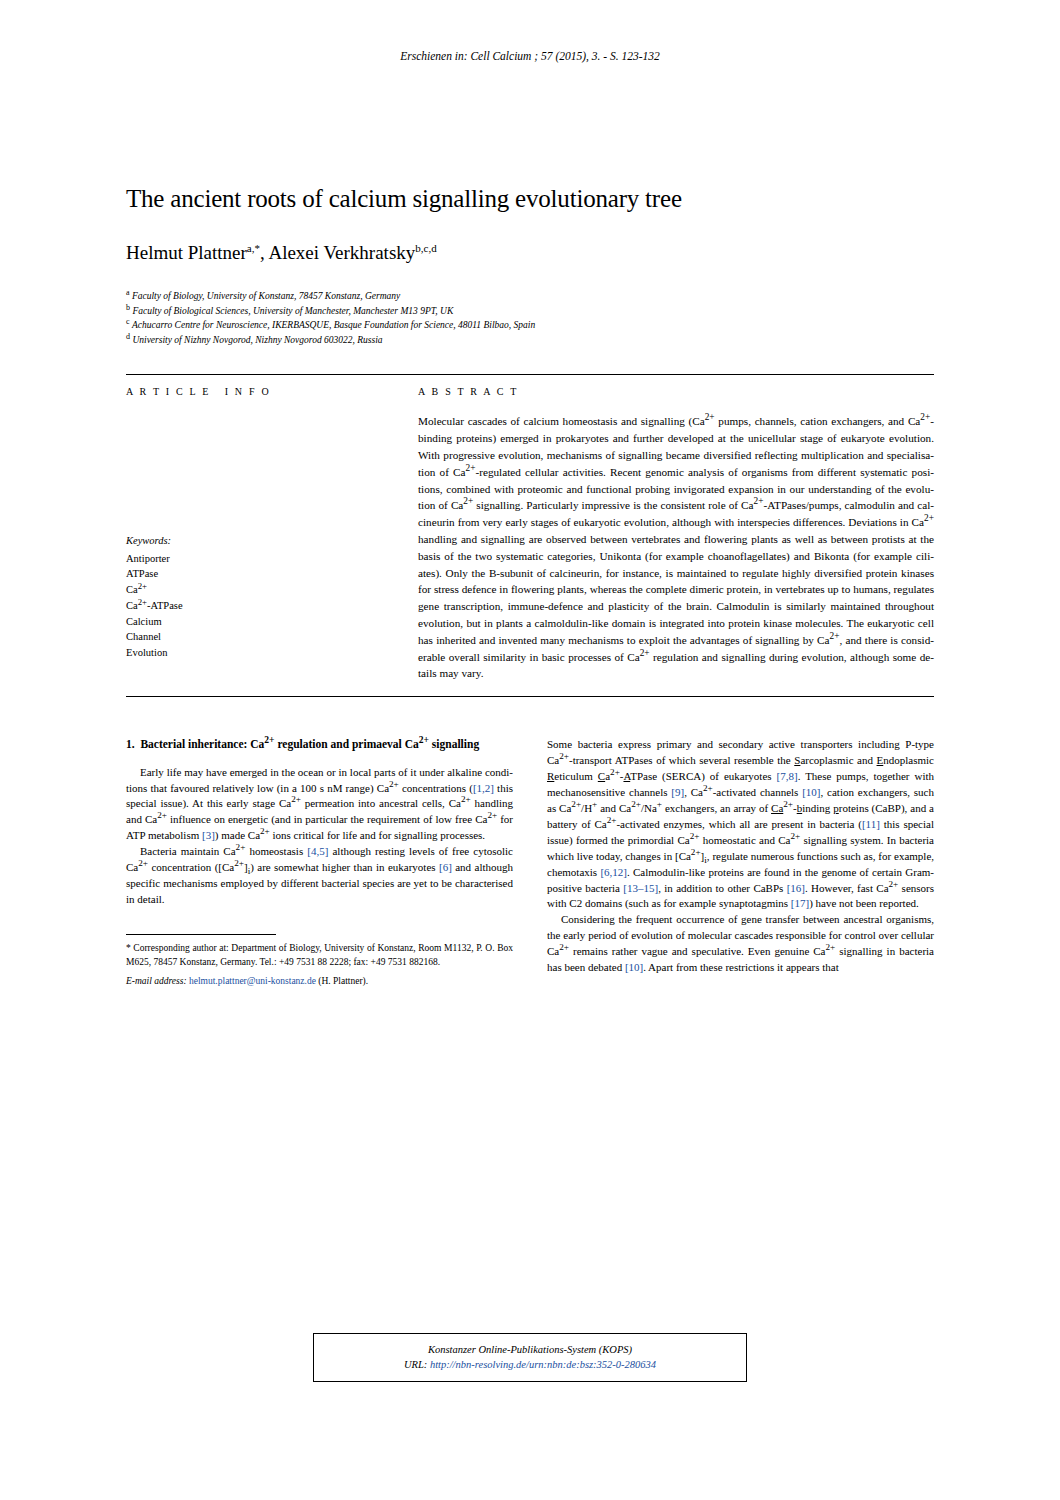Erschienen in: Cell Calcium ; 57 (2015), 3. - S. 123-132
The ancient roots of calcium signalling evolutionary tree
Helmut Plattnera,*, Alexei Verkhratskyb,c,d
a Faculty of Biology, University of Konstanz, 78457 Konstanz, Germany
b Faculty of Biological Sciences, University of Manchester, Manchester M13 9PT, UK
c Achucarro Centre for Neuroscience, IKERBASQUE, Basque Foundation for Science, 48011 Bilbao, Spain
d University of Nizhny Novgorod, Nizhny Novgorod 603022, Russia
A R T I C L E I N F O
Keywords:
Antiporter
ATPase
Ca2+
Ca2+-ATPase
Calcium
Channel
Evolution
A B S T R A C T
Molecular cascades of calcium homeostasis and signalling (Ca2+ pumps, channels, cation exchangers, and Ca2+-binding proteins) emerged in prokaryotes and further developed at the unicellular stage of eukaryote evolution. With progressive evolution, mechanisms of signalling became diversified reflecting multiplication and specialisation of Ca2+-regulated cellular activities. Recent genomic analysis of organisms from different systematic positions, combined with proteomic and functional probing invigorated expansion in our understanding of the evolution of Ca2+ signalling. Particularly impressive is the consistent role of Ca2+-ATPases/pumps, calmodulin and calcineurin from very early stages of eukaryotic evolution, although with interspecies differences. Deviations in Ca2+ handling and signalling are observed between vertebrates and flowering plants as well as between protists at the basis of the two systematic categories, Unikonta (for example choanoflagellates) and Bikonta (for example ciliates). Only the B-subunit of calcineurin, for instance, is maintained to regulate highly diversified protein kinases for stress defence in flowering plants, whereas the complete dimeric protein, in vertebrates up to humans, regulates gene transcription, immune-defence and plasticity of the brain. Calmodulin is similarly maintained throughout evolution, but in plants a calmoldulin-like domain is integrated into protein kinase molecules. The eukaryotic cell has inherited and invented many mechanisms to exploit the advantages of signalling by Ca2+, and there is considerable overall similarity in basic processes of Ca2+ regulation and signalling during evolution, although some details may vary.
1. Bacterial inheritance: Ca2+ regulation and primaeval Ca2+ signalling
Early life may have emerged in the ocean or in local parts of it under alkaline conditions that favoured relatively low (in a 100 s nM range) Ca2+ concentrations ([1,2] this special issue). At this early stage Ca2+ permeation into ancestral cells, Ca2+ handling and Ca2+ influence on energetic (and in particular the requirement of low free Ca2+ for ATP metabolism [3]) made Ca2+ ions critical for life and for signalling processes.
Bacteria maintain Ca2+ homeostasis [4,5] although resting levels of free cytosolic Ca2+ concentration ([Ca2+]i) are somewhat higher than in eukaryotes [6] and although specific mechanisms employed by different bacterial species are yet to be characterised in detail.
* Corresponding author at: Department of Biology, University of Konstanz, Room M1132, P. O. Box M625, 78457 Konstanz, Germany. Tel.: +49 7531 88 2228; fax: +49 7531 882168.
E-mail address: helmut.plattner@uni-konstanz.de (H. Plattner).
Some bacteria express primary and secondary active transporters including P-type Ca2+-transport ATPases of which several resemble the Sarcoplasmic and Endoplasmic Reticulum Ca2+-ATPase (SERCA) of eukaryotes [7,8]. These pumps, together with mechanosensitive channels [9], Ca2+-activated channels [10], cation exchangers, such as Ca2+/H+ and Ca2+/Na+ exchangers, an array of Ca2+-binding proteins (CaBP), and a battery of Ca2+-activated enzymes, which all are present in bacteria ([11] this special issue) formed the primordial Ca2+ homeostatic and Ca2+ signalling system. In bacteria which live today, changes in [Ca2+]i, regulate numerous functions such as, for example, chemotaxis [6,12]. Calmodulin-like proteins are found in the genome of certain Gram-positive bacteria [13–15], in addition to other CaBPs [16]. However, fast Ca2+ sensors with C2 domains (such as for example synaptotagmins [17]) have not been reported.
Considering the frequent occurrence of gene transfer between ancestral organisms, the early period of evolution of molecular cascades responsible for control over cellular Ca2+ remains rather vague and speculative. Even genuine Ca2+ signalling in bacteria has been debated [10]. Apart from these restrictions it appears that
Konstanzer Online-Publikations-System (KOPS)
URL: http://nbn-resolving.de/urn:nbn:de:bsz:352-0-280634